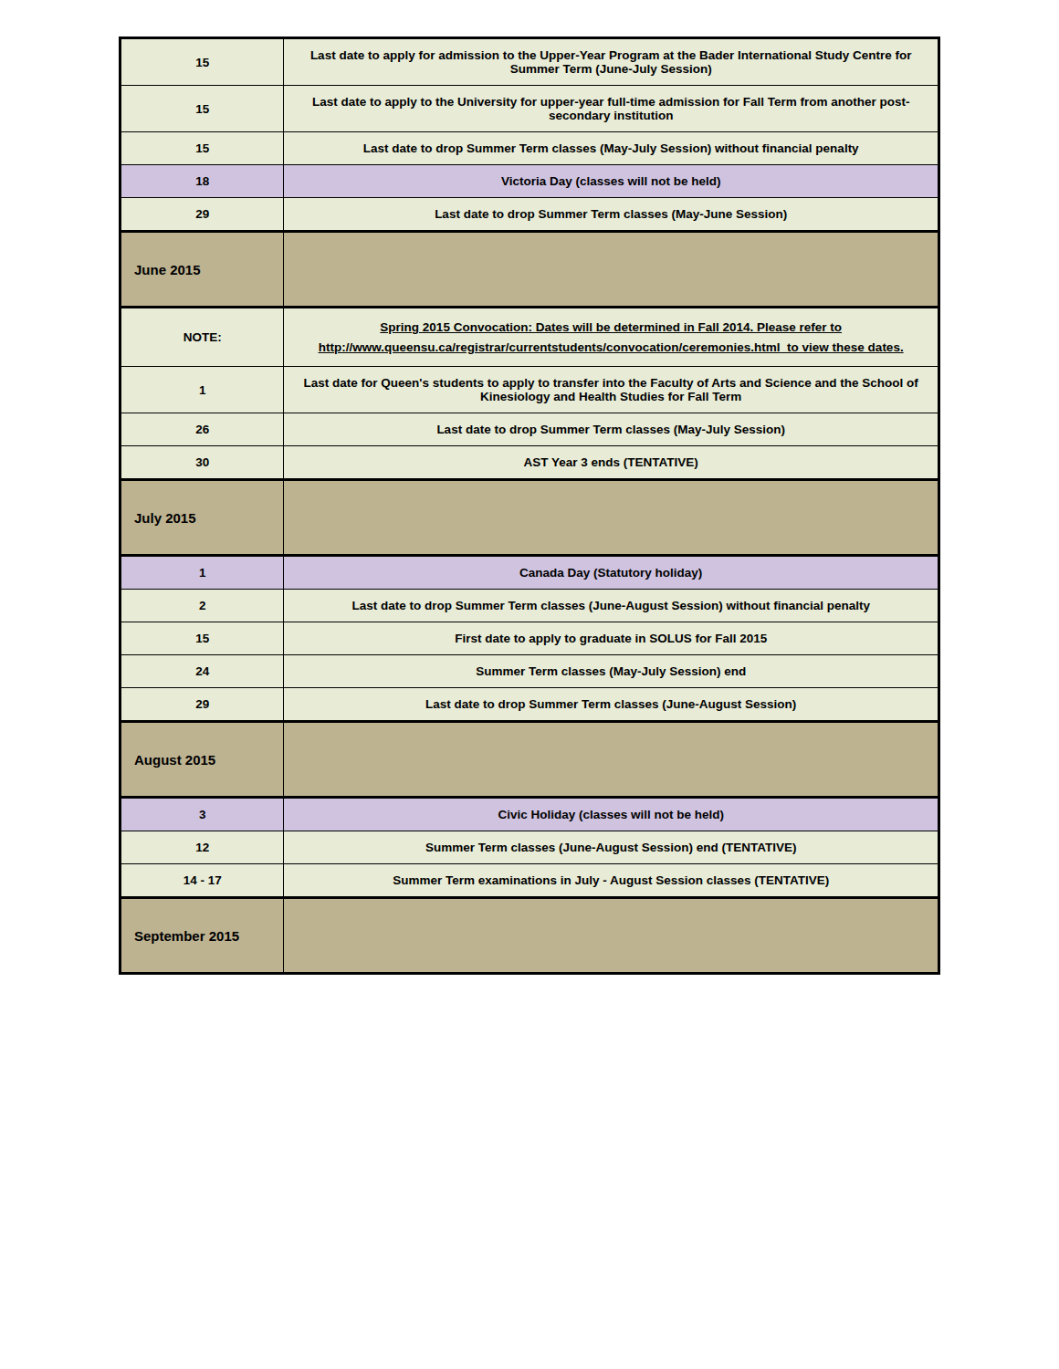| 15 | Last date to apply for admission to the Upper-Year Program at the Bader International Study Centre for Summer Term (June-July Session) |
| 15 | Last date to apply to the University for upper-year full-time admission for Fall Term from another post-secondary institution |
| 15 | Last date to drop Summer Term classes (May-July Session) without financial penalty |
| 18 | Victoria Day (classes will not be held) |
| 29 | Last date to drop Summer Term classes (May-June Session) |
| June 2015 | |
| NOTE: | Spring 2015 Convocation: Dates will be determined in Fall 2014. Please refer to http://www.queensu.ca/registrar/currentstudents/convocation/ceremonies.html to view these dates. |
| 1 | Last date for Queen's students to apply to transfer into the Faculty of Arts and Science and the School of Kinesiology and Health Studies for Fall Term |
| 26 | Last date to drop Summer Term classes (May-July Session) |
| 30 | AST Year 3 ends (TENTATIVE) |
| July 2015 | |
| 1 | Canada Day (Statutory holiday) |
| 2 | Last date to drop Summer Term classes (June-August Session) without financial penalty |
| 15 | First date to apply to graduate in SOLUS for Fall 2015 |
| 24 | Summer Term classes (May-July Session) end |
| 29 | Last date to drop Summer Term classes (June-August Session) |
| August 2015 | |
| 3 | Civic Holiday (classes will not be held) |
| 12 | Summer Term classes (June-August Session) end (TENTATIVE) |
| 14 - 17 | Summer Term examinations in July - August Session classes (TENTATIVE) |
| September 2015 | |